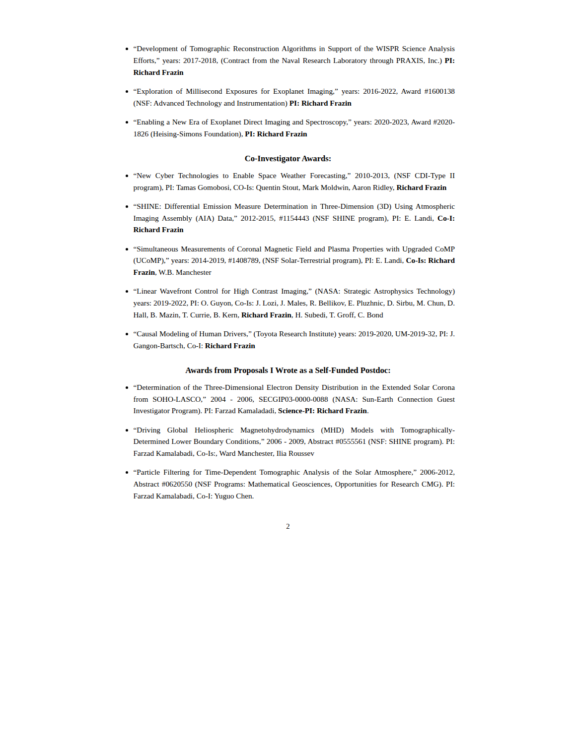“Development of Tomographic Reconstruction Algorithms in Support of the WISPR Science Analysis Efforts,” years: 2017-2018, (Contract from the Naval Research Laboratory through PRAXIS, Inc.) PI: Richard Frazin
“Exploration of Millisecond Exposures for Exoplanet Imaging,” years: 2016-2022, Award #1600138 (NSF: Advanced Technology and Instrumentation) PI: Richard Frazin
“Enabling a New Era of Exoplanet Direct Imaging and Spectroscopy,” years: 2020-2023, Award #2020-1826 (Heising-Simons Foundation), PI: Richard Frazin
Co-Investigator Awards:
“New Cyber Technologies to Enable Space Weather Forecasting,” 2010-2013, (NSF CDI-Type II program), PI: Tamas Gomobosi, CO-Is: Quentin Stout, Mark Moldwin, Aaron Ridley, Richard Frazin
“SHINE: Differential Emission Measure Determination in Three-Dimension (3D) Using Atmospheric Imaging Assembly (AIA) Data,” 2012-2015, #1154443 (NSF SHINE program), PI: E. Landi, Co-I: Richard Frazin
“Simultaneous Measurements of Coronal Magnetic Field and Plasma Properties with Upgraded CoMP (UCoMP),” years: 2014-2019, #1408789, (NSF Solar-Terrestrial program), PI: E. Landi, Co-Is: Richard Frazin, W.B. Manchester
“Linear Wavefront Control for High Contrast Imaging,” (NASA: Strategic Astrophysics Technology) years: 2019-2022, PI: O. Guyon, Co-Is: J. Lozi, J. Males, R. Bellikov, E. Pluzhnic, D. Sirbu, M. Chun, D. Hall, B. Mazin, T. Currie, B. Kern, Richard Frazin, H. Subedi, T. Groff, C. Bond
“Causal Modeling of Human Drivers,” (Toyota Research Institute) years: 2019-2020, UM-2019-32, PI: J. Gangon-Bartsch, Co-I: Richard Frazin
Awards from Proposals I Wrote as a Self-Funded Postdoc:
“Determination of the Three-Dimensional Electron Density Distribution in the Extended Solar Corona from SOHO-LASCO,” 2004 - 2006, SECGIP03-0000-0088 (NASA: Sun-Earth Connection Guest Investigator Program). PI: Farzad Kamaladadi, Science-PI: Richard Frazin.
“Driving Global Heliospheric Magnetohydrodynamics (MHD) Models with Tomographically-Determined Lower Boundary Conditions,” 2006 - 2009, Abstract #0555561 (NSF: SHINE program). PI: Farzad Kamalabadi, Co-Is:, Ward Manchester, Ilia Roussev
“Particle Filtering for Time-Dependent Tomographic Analysis of the Solar Atmosphere,” 2006-2012, Abstract #0620550 (NSF Programs: Mathematical Geosciences, Opportunities for Research CMG). PI: Farzad Kamalabadi, Co-I: Yuguo Chen.
2